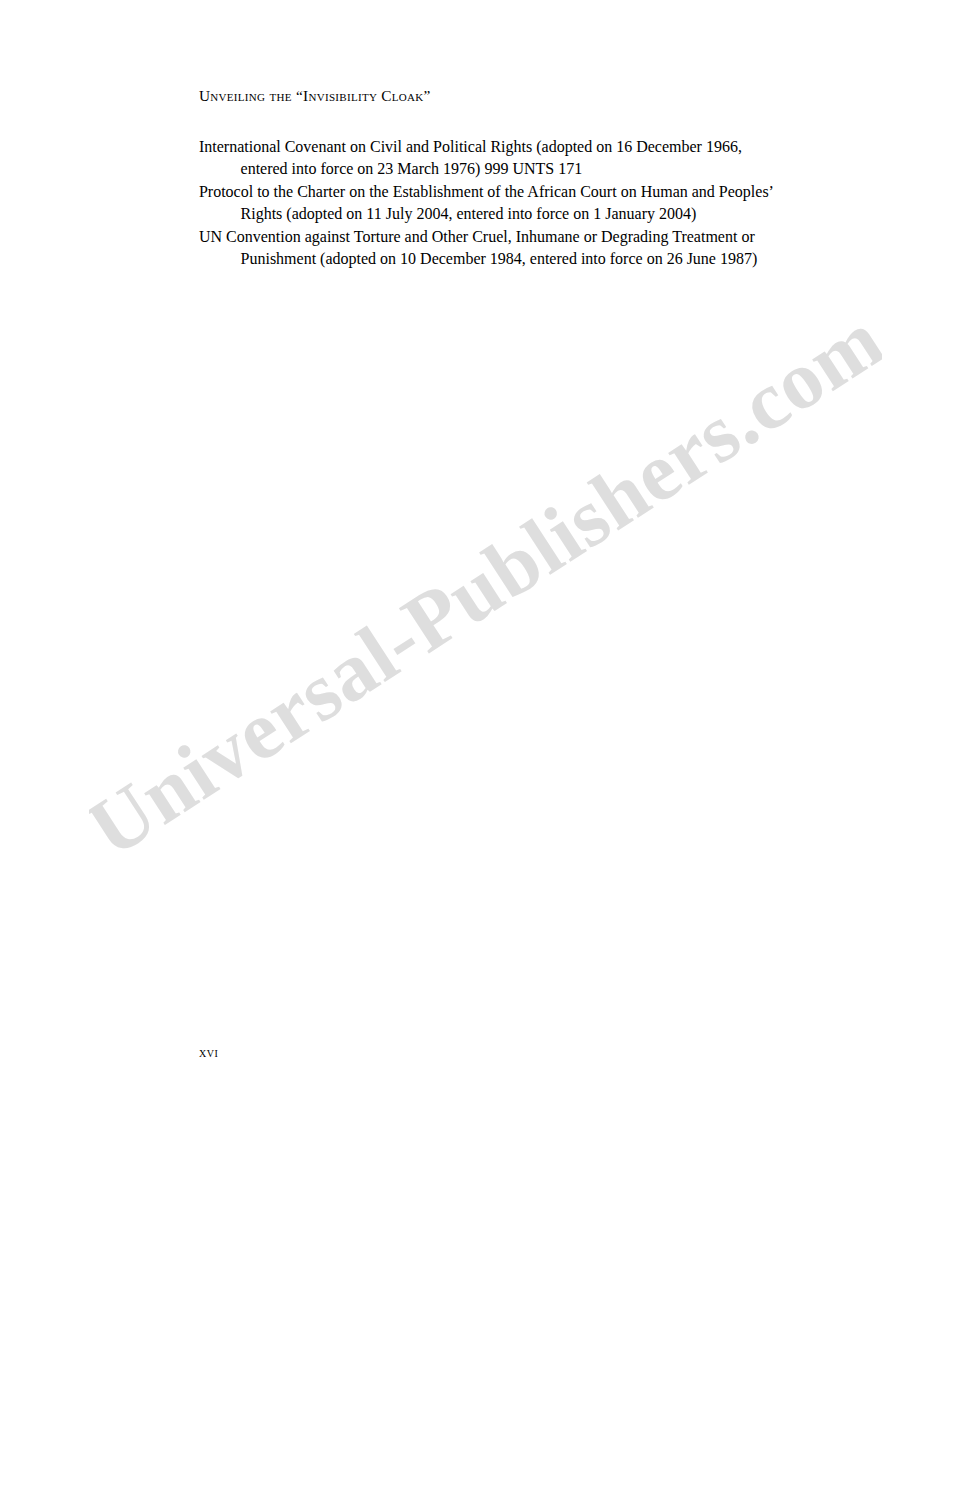Universal-Publishers.com
Unveiling the “Invisibility Cloak”
International Covenant on Civil and Political Rights (adopted on 16 December 1966, entered into force on 23 March 1976) 999 UNTS 171
Protocol to the Charter on the Establishment of the African Court on Human and Peoples’ Rights (adopted on 11 July 2004, entered into force on 1 January 2004)
UN Convention against Torture and Other Cruel, Inhumane or Degrading Treatment or Punishment (adopted on 10 December 1984, entered into force on 26 June 1987)
xvi